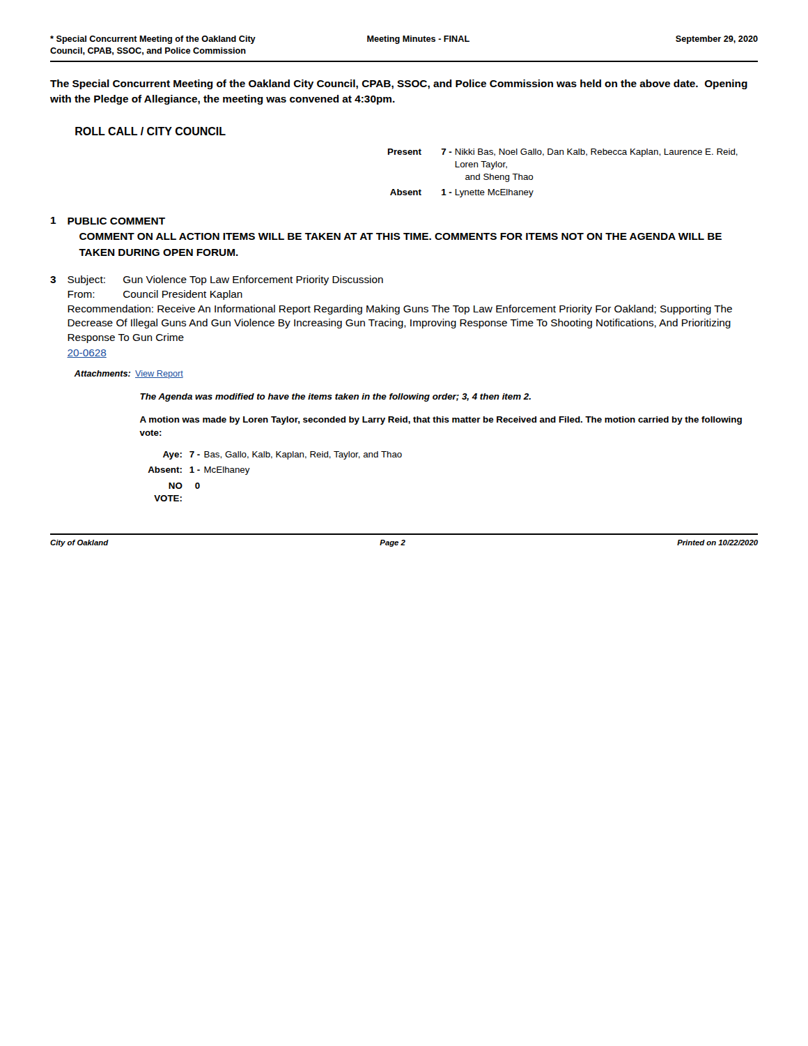* Special Concurrent Meeting of the Oakland City Council, CPAB, SSOC, and Police Commission
Meeting Minutes - FINAL
September 29, 2020
The Special Concurrent Meeting of the Oakland City Council, CPAB, SSOC, and Police Commission was held on the above date. Opening with the Pledge of Allegiance, the meeting was convened at 4:30pm.
ROLL CALL / CITY COUNCIL
Present
7 -
Nikki Bas, Noel Gallo, Dan Kalb, Rebecca Kaplan, Laurence E. Reid, Loren Taylor, and Sheng Thao
Absent
1 -
Lynette McElhaney
1
PUBLIC COMMENT COMMENT ON ALL ACTION ITEMS WILL BE TAKEN AT AT THIS TIME. COMMENTS FOR ITEMS NOT ON THE AGENDA WILL BE TAKEN DURING OPEN FORUM.
3
Subject:
Gun Violence Top Law Enforcement Priority Discussion
From:
Council President Kaplan
Recommendation: Receive An Informational Report Regarding Making Guns The Top Law Enforcement Priority For Oakland; Supporting The Decrease Of Illegal Guns And Gun Violence By Increasing Gun Tracing, Improving Response Time To Shooting Notifications, And Prioritizing Response To Gun Crime
20-0628
Attachments:
View Report
The Agenda was modified to have the items taken in the following order; 3, 4 then item 2.
A motion was made by Loren Taylor, seconded by Larry Reid, that this matter be Received and Filed. The motion carried by the following vote:
Aye:
7 -
Bas, Gallo, Kalb, Kaplan, Reid, Taylor, and Thao
Absent:
1 -
McElhaney
NO VOTE:
0
City of Oakland
Page 2
Printed on 10/22/2020